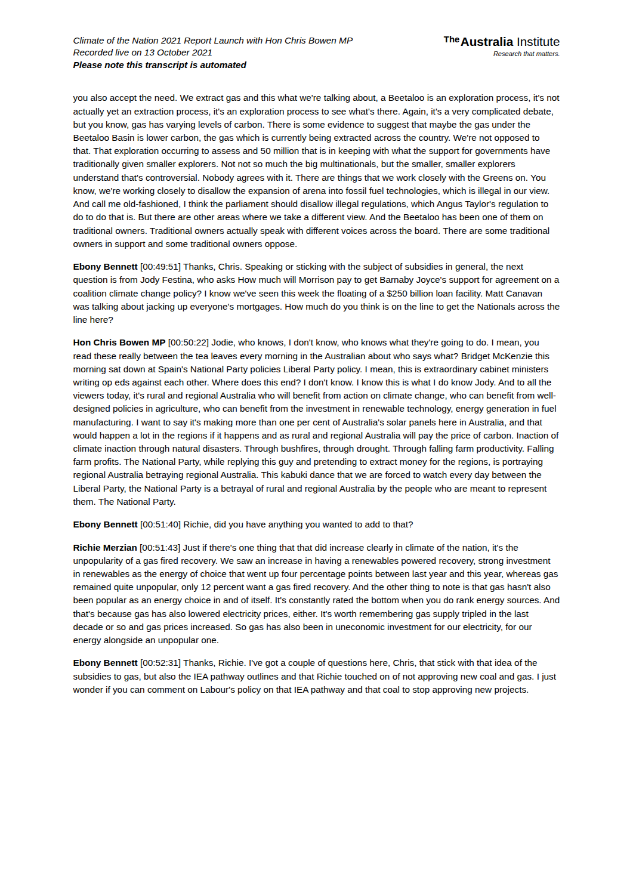Climate of the Nation 2021 Report Launch with Hon Chris Bowen MP
Recorded live on 13 October 2021
Please note this transcript is automated
The Australia Institute
Research that matters.
you also accept the need. We extract gas and this what we're talking about, a Beetaloo is an exploration process, it's not actually yet an extraction process, it's an exploration process to see what's there. Again, it's a very complicated debate, but you know, gas has varying levels of carbon. There is some evidence to suggest that maybe the gas under the Beetaloo Basin is lower carbon, the gas which is currently being extracted across the country. We're not opposed to that. That exploration occurring to assess and 50 million that is in keeping with what the support for governments have traditionally given smaller explorers. Not not so much the big multinationals, but the smaller, smaller explorers understand that's controversial. Nobody agrees with it. There are things that we work closely with the Greens on. You know, we're working closely to disallow the expansion of arena into fossil fuel technologies, which is illegal in our view. And call me old-fashioned, I think the parliament should disallow illegal regulations, which Angus Taylor's regulation to do to do that is. But there are other areas where we take a different view. And the Beetaloo has been one of them on traditional owners. Traditional owners actually speak with different voices across the board. There are some traditional owners in support and some traditional owners oppose.
Ebony Bennett [00:49:51] Thanks, Chris. Speaking or sticking with the subject of subsidies in general, the next question is from Jody Festina, who asks How much will Morrison pay to get Barnaby Joyce's support for agreement on a coalition climate change policy? I know we've seen this week the floating of a $250 billion loan facility. Matt Canavan was talking about jacking up everyone's mortgages. How much do you think is on the line to get the Nationals across the line here?
Hon Chris Bowen MP [00:50:22] Jodie, who knows, I don't know, who knows what they're going to do. I mean, you read these really between the tea leaves every morning in the Australian about who says what? Bridget McKenzie this morning sat down at Spain's National Party policies Liberal Party policy. I mean, this is extraordinary cabinet ministers writing op eds against each other. Where does this end? I don't know. I know this is what I do know Jody. And to all the viewers today, it's rural and regional Australia who will benefit from action on climate change, who can benefit from well-designed policies in agriculture, who can benefit from the investment in renewable technology, energy generation in fuel manufacturing. I want to say it's making more than one per cent of Australia's solar panels here in Australia, and that would happen a lot in the regions if it happens and as rural and regional Australia will pay the price of carbon. Inaction of climate inaction through natural disasters. Through bushfires, through drought. Through falling farm productivity. Falling farm profits. The National Party, while replying this guy and pretending to extract money for the regions, is portraying regional Australia betraying regional Australia. This kabuki dance that we are forced to watch every day between the Liberal Party, the National Party is a betrayal of rural and regional Australia by the people who are meant to represent them. The National Party.
Ebony Bennett [00:51:40] Richie, did you have anything you wanted to add to that?
Richie Merzian [00:51:43] Just if there's one thing that that did increase clearly in climate of the nation, it's the unpopularity of a gas fired recovery. We saw an increase in having a renewables powered recovery, strong investment in renewables as the energy of choice that went up four percentage points between last year and this year, whereas gas remained quite unpopular, only 12 percent want a gas fired recovery. And the other thing to note is that gas hasn't also been popular as an energy choice in and of itself. It's constantly rated the bottom when you do rank energy sources. And that's because gas has also lowered electricity prices, either. It's worth remembering gas supply tripled in the last decade or so and gas prices increased. So gas has also been in uneconomic investment for our electricity, for our energy alongside an unpopular one.
Ebony Bennett [00:52:31] Thanks, Richie. I've got a couple of questions here, Chris, that stick with that idea of the subsidies to gas, but also the IEA pathway outlines and that Richie touched on of not approving new coal and gas. I just wonder if you can comment on Labour's policy on that IEA pathway and that coal to stop approving new projects.